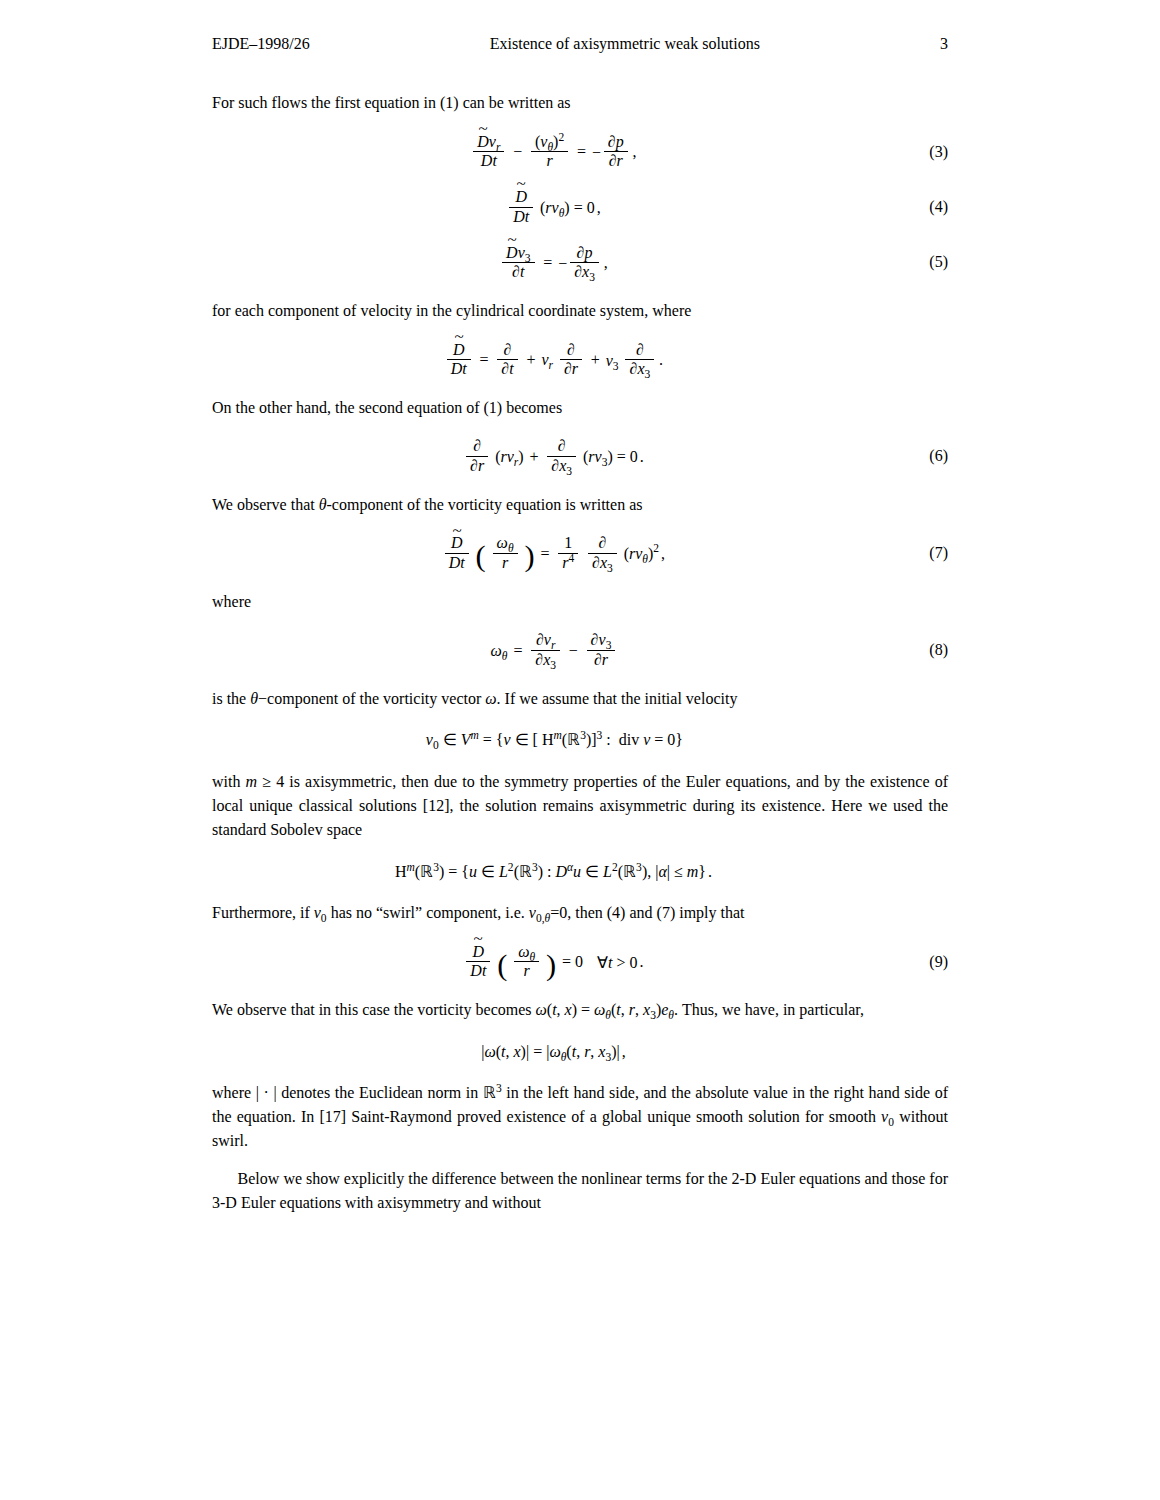EJDE–1998/26
Existence of axisymmetric weak solutions
3
For such flows the first equation in (1) can be written as
Dvr Dt − (vθ)2 r = −∂p∂r,
(3)
DDt (rvθ) = 0,
(4)
Dv3∂t = −∂p∂x3,
(5)
for each component of velocity in the cylindrical coordinate system, where
DDt = ∂∂t + vr ∂∂r + v3 ∂∂x3.
On the other hand, the second equation of (1) becomes
∂∂r (rvr) + ∂∂x3 (rv3) = 0.
(6)
We observe that θ-component of the vorticity equation is written as
DDt ( ωθ r ) = 1 r4 ∂∂x3 (rvθ)2,
(7)
where
ωθ = ∂vr∂x3 − ∂v3∂r
(8)
is the θ−component of the vorticity vector ω. If we assume that the initial velocity
v0 ∈ Vm = {v ∈ [ Hm(ℝ3)]3 : div v = 0}
with m ≥ 4 is axisymmetric, then due to the symmetry properties of the Euler equations, and by the existence of local unique classical solutions [12], the solution remains axisymmetric during its existence. Here we used the standard Sobolev space
Hm(ℝ3) = {u ∈ L2(ℝ3) : Dαu ∈ L2(ℝ3), |α| ≤ m}.
Furthermore, if v0 has no “swirl” component, i.e. v0,θ=0, then (4) and (7) imply that
DDt ( ωθ r ) = 0 ∀t > 0.
(9)
We observe that in this case the vorticity becomes ω(t, x) = ωθ(t, r, x3)eθ. Thus, we have, in particular,
|ω(t, x)| = |ωθ(t, r, x3)|,
where | · | denotes the Euclidean norm in ℝ3 in the left hand side, and the absolute value in the right hand side of the equation. In [17] Saint-Raymond proved existence of a global unique smooth solution for smooth v0 without swirl.
Below we show explicitly the difference between the nonlinear terms for the 2-D Euler equations and those for 3-D Euler equations with axisymmetry and without